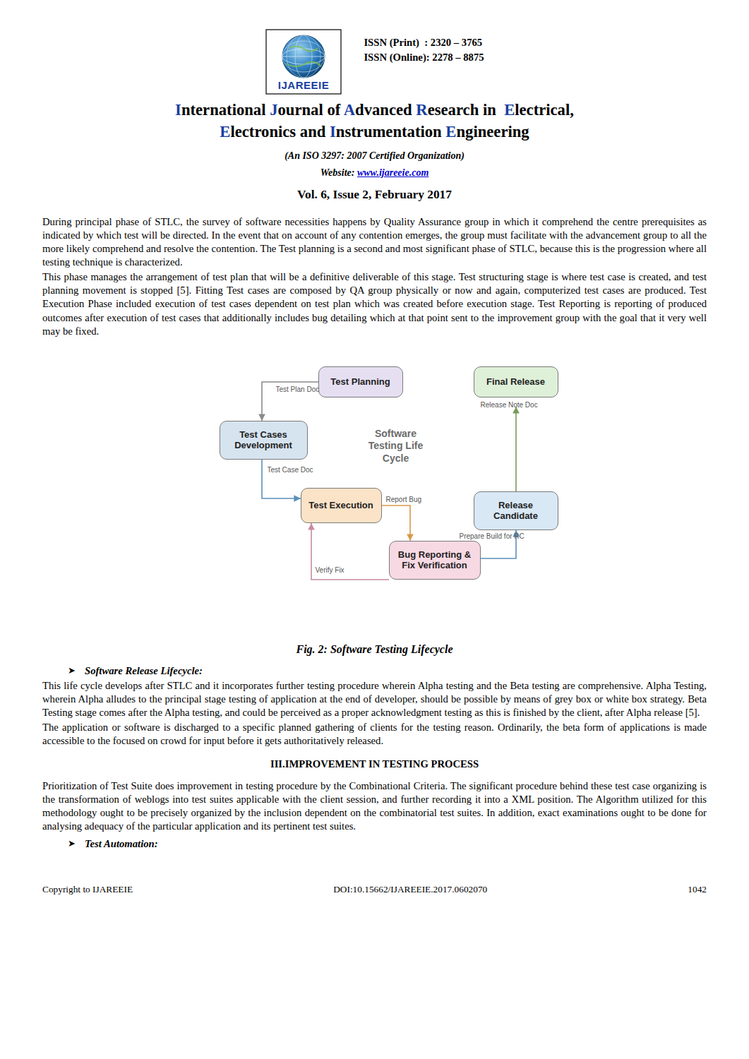IJAREEIE
ISSN (Print) : 2320 – 3765
ISSN (Online): 2278 – 8875
International Journal of Advanced Research in Electrical,
Electronics and Instrumentation Engineering
(An ISO 3297: 2007 Certified Organization)
Website: www.ijareeie.com
Vol. 6, Issue 2, February 2017
During principal phase of STLC, the survey of software necessities happens by Quality Assurance group in which it comprehend the centre prerequisites as indicated by which test will be directed. In the event that on account of any contention emerges, the group must facilitate with the advancement group to all the more likely comprehend and resolve the contention. The Test planning is a second and most significant phase of STLC, because this is the progression where all testing technique is characterized.
This phase manages the arrangement of test plan that will be a definitive deliverable of this stage. Test structuring stage is where test case is created, and test planning movement is stopped [5]. Fitting Test cases are composed by QA group physically or now and again, computerized test cases are produced. Test Execution Phase included execution of test cases dependent on test plan which was created before execution stage. Test Reporting is reporting of produced outcomes after execution of test cases that additionally includes bug detailing which at that point sent to the improvement group with the goal that it very well may be fixed.
Test Planning
Final Release
Test Cases
Development
Test Execution
Bug Reporting &
Fix Verification
Release
Candidate
Software
Testing Life
Cycle
Test Plan Doc
Test Case Doc
Report Bug
Verify Fix
Prepare Build for RC
Release Note Doc
Fig. 2: Software Testing Lifecycle
Software Release Lifecycle:
This life cycle develops after STLC and it incorporates further testing procedure wherein Alpha testing and the Beta testing are comprehensive. Alpha Testing, wherein Alpha alludes to the principal stage testing of application at the end of developer, should be possible by means of grey box or white box strategy. Beta Testing stage comes after the Alpha testing, and could be perceived as a proper acknowledgment testing as this is finished by the client, after Alpha release [5].
The application or software is discharged to a specific planned gathering of clients for the testing reason. Ordinarily, the beta form of applications is made accessible to the focused on crowd for input before it gets authoritatively released.
III.IMPROVEMENT IN TESTING PROCESS
Prioritization of Test Suite does improvement in testing procedure by the Combinational Criteria. The significant procedure behind these test case organizing is the transformation of weblogs into test suites applicable with the client session, and further recording it into a XML position. The Algorithm utilized for this methodology ought to be precisely organized by the inclusion dependent on the combinatorial test suites. In addition, exact examinations ought to be done for analysing adequacy of the particular application and its pertinent test suites.
Test Automation:
Copyright to IJAREEIE
DOI:10.15662/IJAREEIE.2017.0602070
1042